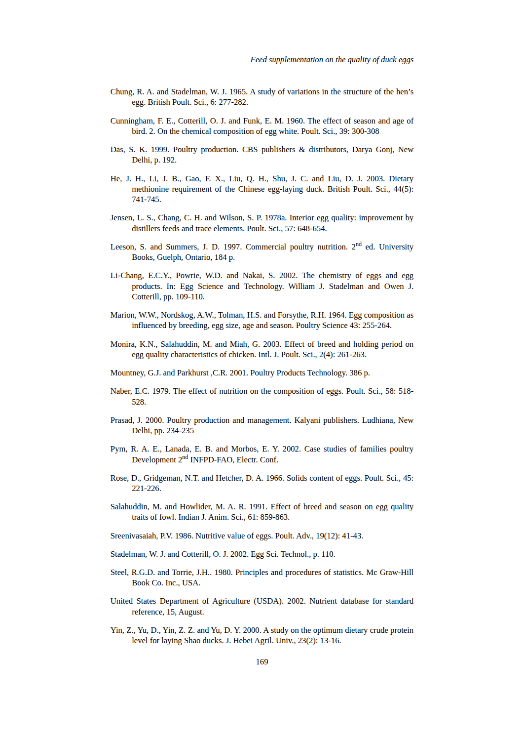Feed supplementation on the quality of duck eggs
Chung, R. A. and Stadelman, W. J. 1965. A study of variations in the structure of the hen’s egg. British Poult. Sci., 6: 277-282.
Cunningham, F. E., Cotterill, O. J. and Funk, E. M. 1960. The effect of season and age of bird. 2. On the chemical composition of egg white. Poult. Sci., 39: 300-308
Das, S. K. 1999. Poultry production. CBS publishers & distributors, Darya Gonj, New Delhi, p. 192.
He, J. H., Li, J. B., Gao, F. X., Liu, Q. H., Shu, J. C. and Liu, D. J. 2003. Dietary methionine requirement of the Chinese egg-laying duck. British Poult. Sci., 44(5): 741-745.
Jensen, L. S., Chang, C. H. and Wilson, S. P. 1978a. Interior egg quality: improvement by distillers feeds and trace elements. Poult. Sci., 57: 648-654.
Leeson, S. and Summers, J. D. 1997. Commercial poultry nutrition. 2nd ed. University Books, Guelph, Ontario, 184 p.
Li-Chang, E.C.Y., Powrie, W.D. and Nakai, S. 2002. The chemistry of eggs and egg products. In: Egg Science and Technology. William J. Stadelman and Owen J. Cotterill, pp. 109-110.
Marion, W.W., Nordskog, A.W., Tolman, H.S. and Forsythe, R.H. 1964. Egg composition as influenced by breeding, egg size, age and season. Poultry Science 43: 255-264.
Monira, K.N., Salahuddin, M. and Miah, G. 2003. Effect of breed and holding period on egg quality characteristics of chicken. Intl. J. Poult. Sci., 2(4): 261-263.
Mountney, G.J. and Parkhurst ,C.R. 2001. Poultry Products Technology. 386 p.
Naber, E.C. 1979. The effect of nutrition on the composition of eggs. Poult. Sci., 58: 518-528.
Prasad, J. 2000. Poultry production and management. Kalyani publishers. Ludhiana, New Delhi, pp. 234-235
Pym, R. A. E., Lanada, E. B. and Morbos, E. Y. 2002. Case studies of families poultry Development 2nd INFPD-FAO, Electr. Conf.
Rose, D., Gridgeman, N.T. and Hetcher, D. A. 1966. Solids content of eggs. Poult. Sci., 45: 221-226.
Salahuddin, M. and Howlider, M. A. R. 1991. Effect of breed and season on egg quality traits of fowl. Indian J. Anim. Sci., 61: 859-863.
Sreenivasaiah, P.V. 1986. Nutritive value of eggs. Poult. Adv., 19(12): 41-43.
Stadelman, W. J. and Cotterill, O. J. 2002. Egg Sci. Technol., p. 110.
Steel, R.G.D. and Torrie, J.H.. 1980. Principles and procedures of statistics. Mc Graw-Hill Book Co. Inc., USA.
United States Department of Agriculture (USDA). 2002. Nutrient database for standard reference, 15, August.
Yin, Z., Yu, D., Yin, Z. Z. and Yu, D. Y. 2000. A study on the optimum dietary crude protein level for laying Shao ducks. J. Hebei Agril. Univ., 23(2): 13-16.
169